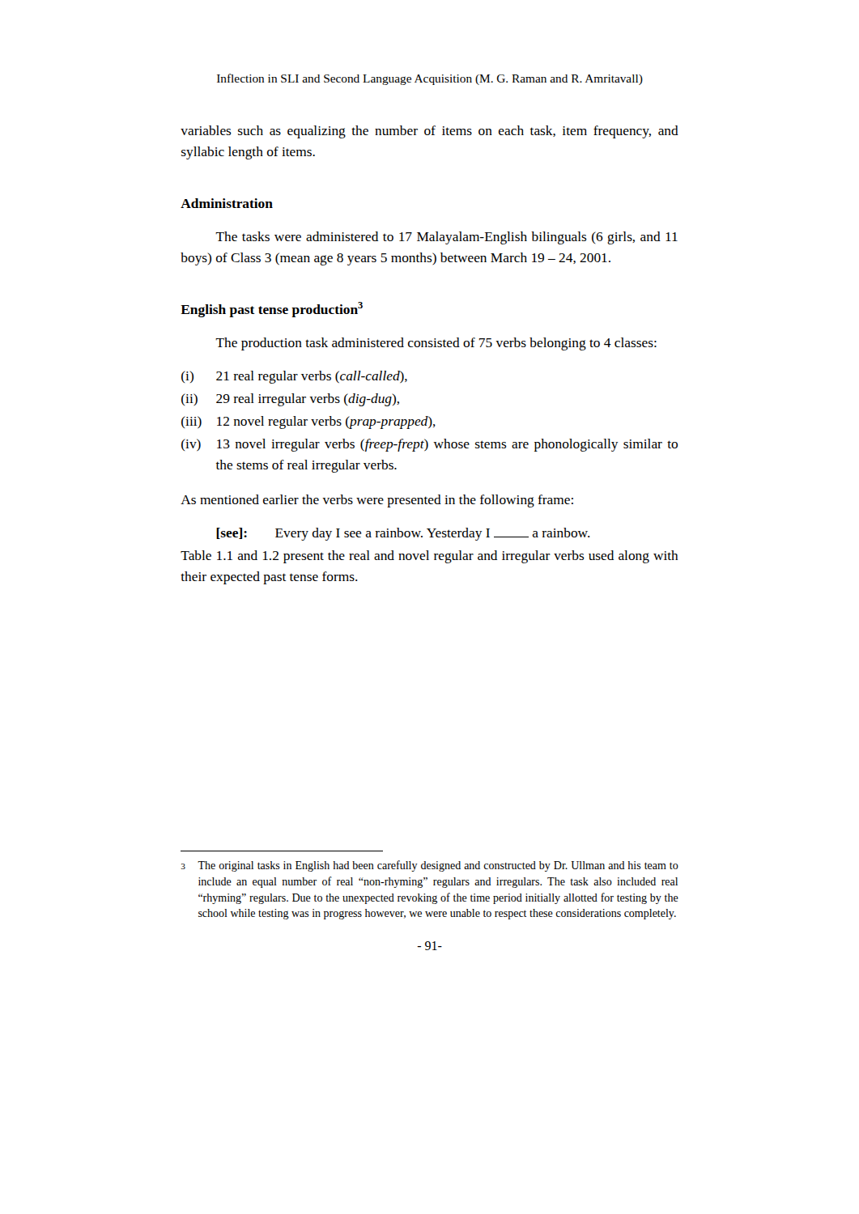Inflection in SLI and Second Language Acquisition (M. G. Raman and R. Amritavall)
variables such as equalizing the number of items on each task, item frequency, and syllabic length of items.
Administration
The tasks were administered to 17 Malayalam-English bilinguals (6 girls, and 11 boys) of Class 3 (mean age 8 years 5 months) between March 19 – 24, 2001.
English past tense production3
The production task administered consisted of 75 verbs belonging to 4 classes:
(i) 21 real regular verbs (call-called),
(ii) 29 real irregular verbs (dig-dug),
(iii) 12 novel regular verbs (prap-prapped),
(iv) 13 novel irregular verbs (freep-frept) whose stems are phonologically similar to the stems of real irregular verbs.
As mentioned earlier the verbs were presented in the following frame:
[see]: Every day I see a rainbow. Yesterday I a rainbow.
Table 1.1 and 1.2 present the real and novel regular and irregular verbs used along with their expected past tense forms.
3 The original tasks in English had been carefully designed and constructed by Dr. Ullman and his team to include an equal number of real “non-rhyming” regulars and irregulars. The task also included real “rhyming” regulars. Due to the unexpected revoking of the time period initially allotted for testing by the school while testing was in progress however, we were unable to respect these considerations completely.
- 91-